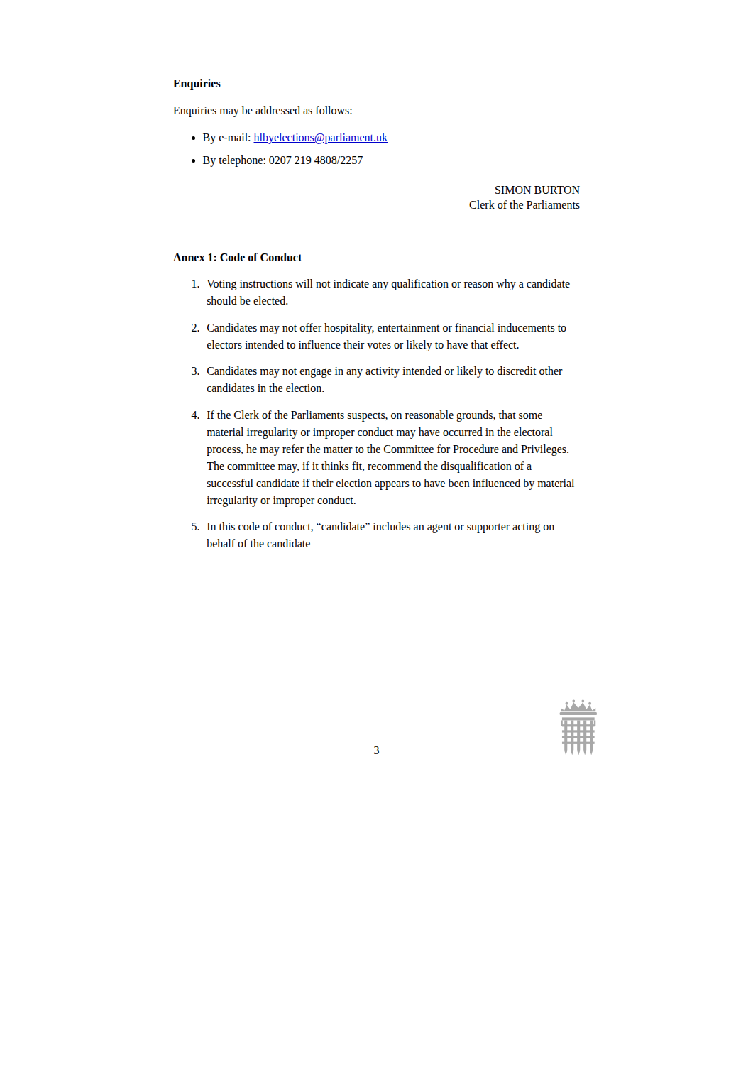Enquiries
Enquiries may be addressed as follows:
By e-mail: hlbyelections@parliament.uk
By telephone: 0207 219 4808/2257
SIMON BURTON Clerk of the Parliaments
Annex 1: Code of Conduct
Voting instructions will not indicate any qualification or reason why a candidate should be elected.
Candidates may not offer hospitality, entertainment or financial inducements to electors intended to influence their votes or likely to have that effect.
Candidates may not engage in any activity intended or likely to discredit other candidates in the election.
If the Clerk of the Parliaments suspects, on reasonable grounds, that some material irregularity or improper conduct may have occurred in the electoral process, he may refer the matter to the Committee for Procedure and Privileges. The committee may, if it thinks fit, recommend the disqualification of a successful candidate if their election appears to have been influenced by material irregularity or improper conduct.
In this code of conduct, “candidate” includes an agent or supporter acting on behalf of the candidate
3